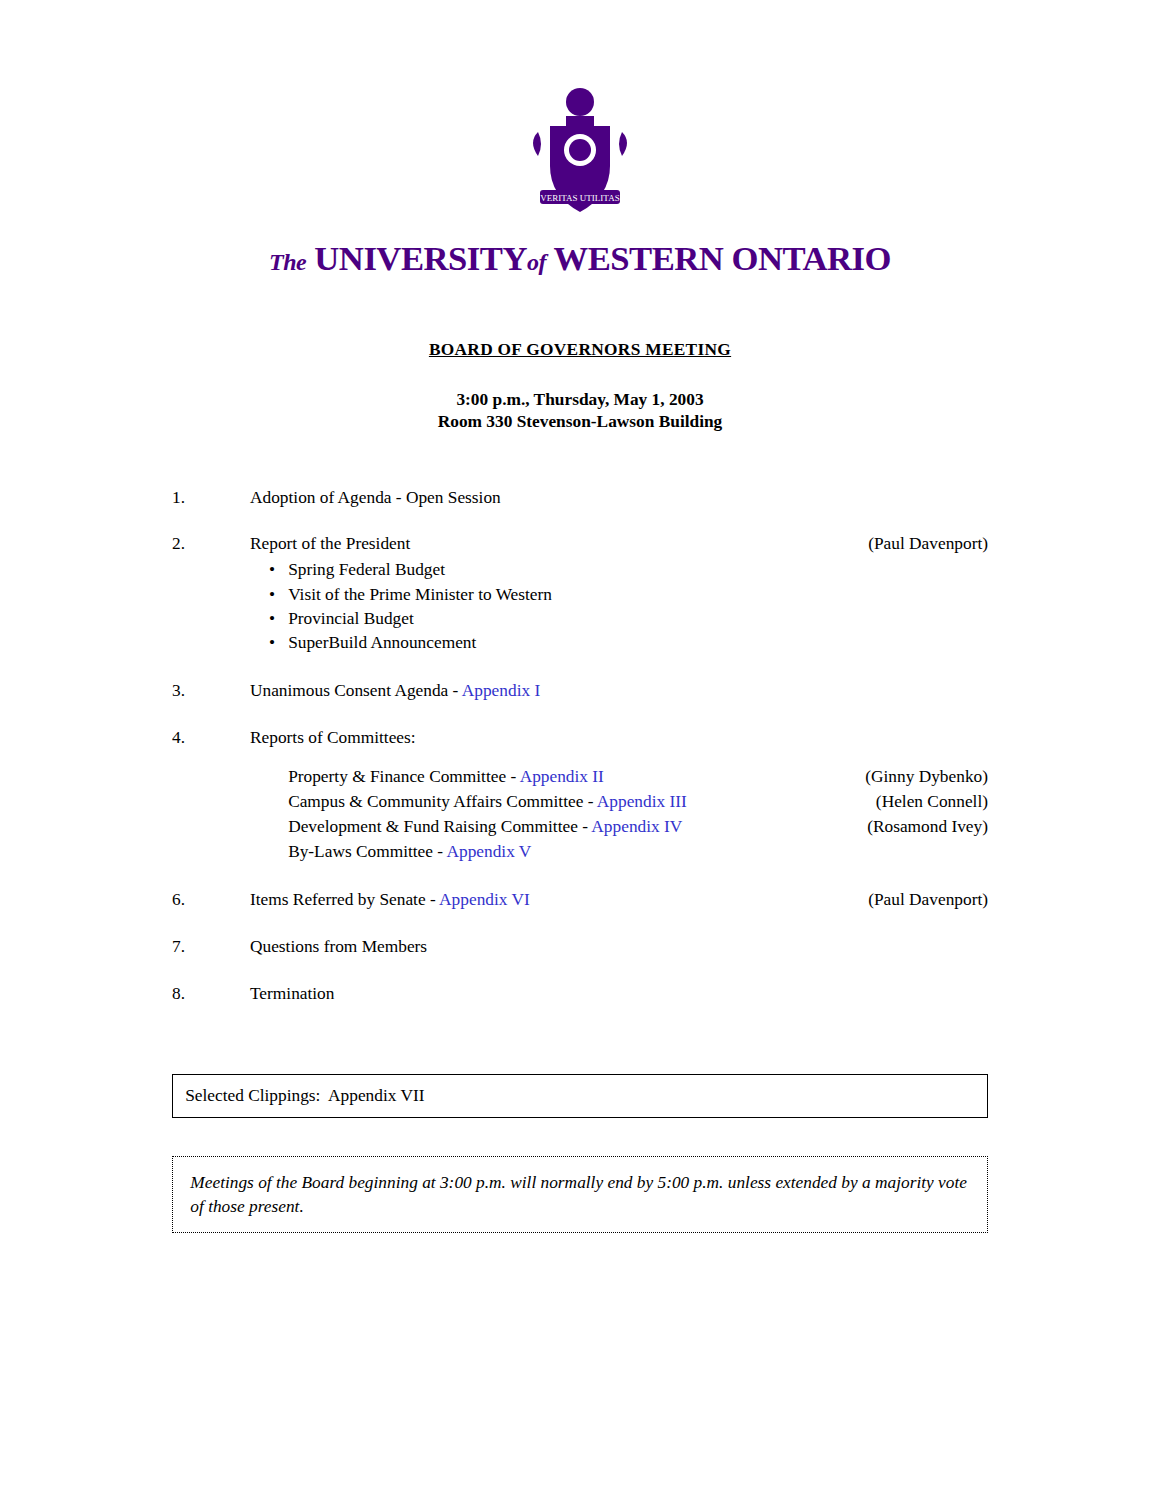The UNIVERSITYof WESTERN ONTARIO
BOARD OF GOVERNORS MEETING
3:00 p.m., Thursday, May 1, 2003
Room 330 Stevenson-Lawson Building
| 1. | Adoption of Agenda - Open Session |
| 2. | Report of the President Spring Federal Budget Visit of the Prime Minister to Western Provincial Budget SuperBuild Announcement | (Paul Davenport) |
| 3. | Unanimous Consent Agenda - Appendix I |
| 4. | Reports of Committees: / Property & Finance Committee - Appendix II / (Ginny Dybenko) / / Campus & Community Affairs Committee - Appendix III / (Helen Connell) / / Development & Fund Raising Committee - Appendix IV / (Rosamond Ivey) / / By-Laws Committee - Appendix V / / |
| 6. | Items Referred by Senate - Appendix VI | (Paul Davenport) |
| 7. | Questions from Members |
| 8. | Termination |
Selected Clippings: Appendix VII
Meetings of the Board beginning at 3:00 p.m. will normally end by 5:00 p.m. unless extended by a majority vote of those present.